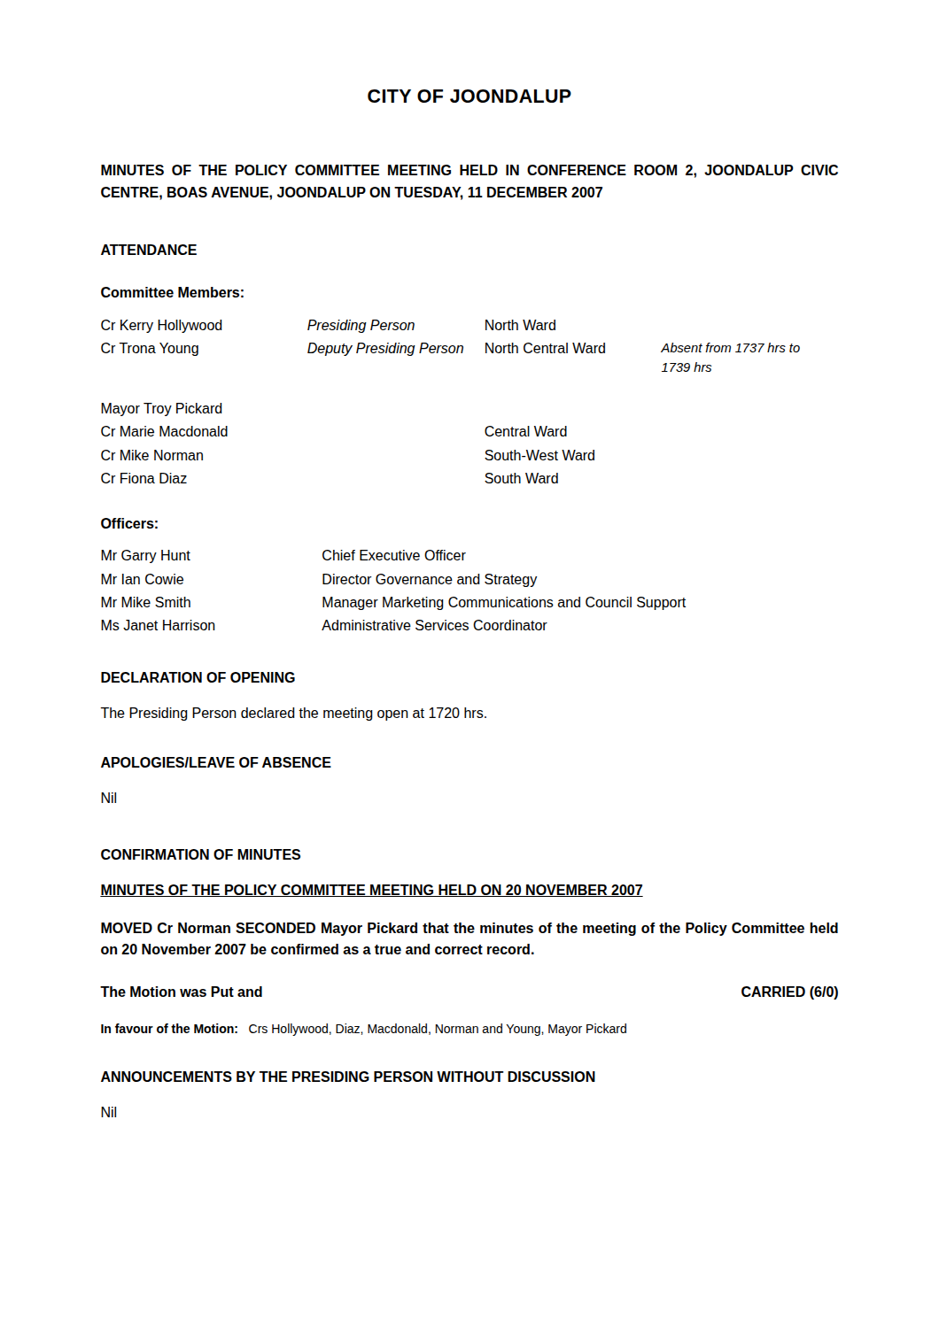CITY OF JOONDALUP
Minutes of the Policy Committee Meeting held in Conference Room 2, Joondalup Civic Centre, Boas Avenue, Joondalup on Tuesday, 11 December 2007
Attendance
Committee Members:
| Cr Kerry Hollywood | Presiding Person | North Ward | |
| Cr Trona Young | Deputy Presiding Person | North Central Ward | Absent from 1737 hrs to 1739 hrs |
| Mayor Troy Pickard | | | |
| Cr Marie Macdonald | | Central Ward | |
| Cr Mike Norman | | South-West Ward | |
| Cr Fiona Diaz | | South Ward | |
Officers:
| Mr Garry Hunt | Chief Executive Officer |
| Mr Ian Cowie | Director Governance and Strategy |
| Mr Mike Smith | Manager Marketing Communications and Council Support |
| Ms Janet Harrison | Administrative Services Coordinator |
Declaration of Opening
The Presiding Person declared the meeting open at 1720 hrs.
Apologies/Leave of Absence
Nil
Confirmation of Minutes
MINUTES OF THE POLICY COMMITTEE MEETING HELD ON 20 NOVEMBER 2007
MOVED Cr Norman SECONDED Mayor Pickard that the minutes of the meeting of the Policy Committee held on 20 November 2007 be confirmed as a true and correct record.
The Motion was Put and CARRIED (6/0)
In favour of the Motion: Crs Hollywood, Diaz, Macdonald, Norman and Young, Mayor Pickard
Announcements by the Presiding Person without Discussion
Nil